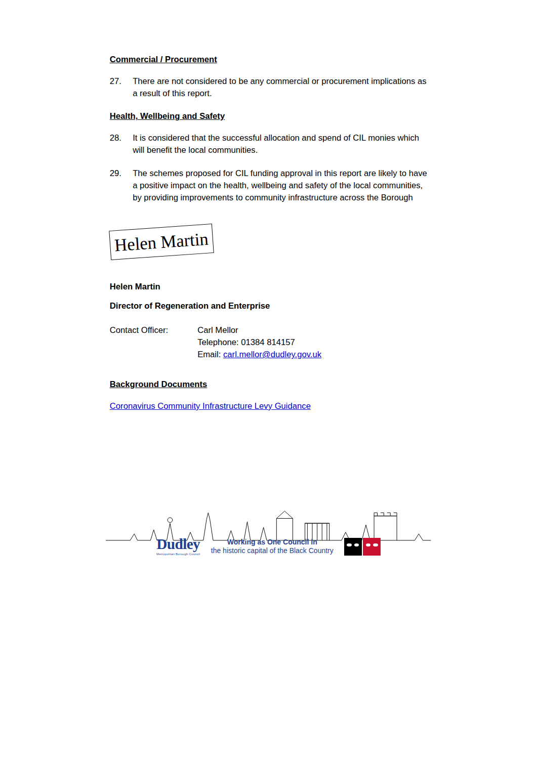Commercial / Procurement
27.
There are not considered to be any commercial or procurement implications as a result of this report.
Health, Wellbeing and Safety
28.
It is considered that the successful allocation and spend of CIL monies which will benefit the local communities.
29.
The schemes proposed for CIL funding approval in this report are likely to have a positive impact on the health, wellbeing and safety of the local communities, by providing improvements to community infrastructure across the Borough
Helen Martin
Helen Martin
Director of Regeneration and Enterprise
Contact Officer:
Carl Mellor
Telephone: 01384 814157
Email: carl.mellor@dudley.gov.uk
Background Documents
Coronavirus Community Infrastructure Levy Guidance
Dudley
Metropolitan Borough Council
Working as One Council in
the historic capital of the Black Country